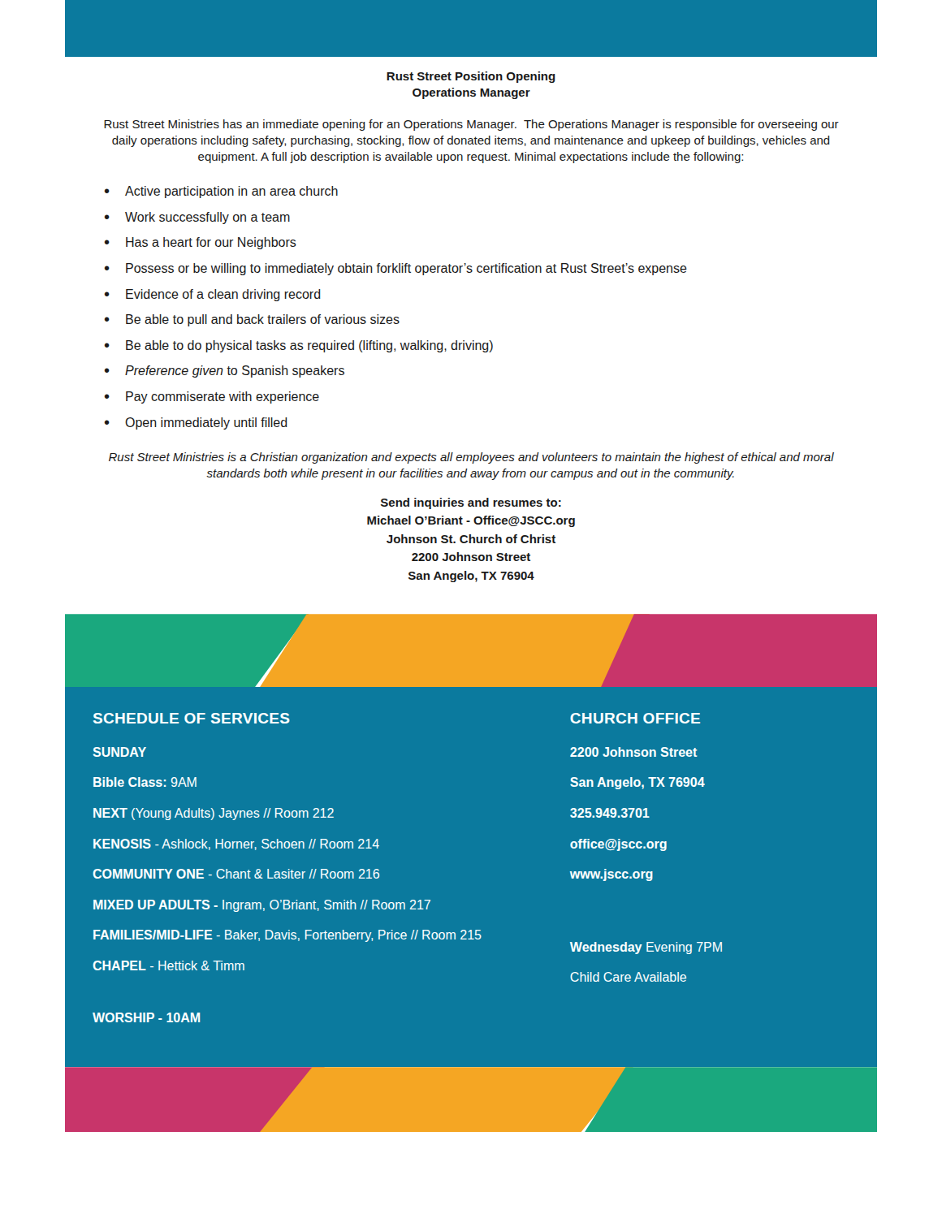Rust Street Position Opening
Operations Manager
Rust Street Ministries has an immediate opening for an Operations Manager. The Operations Manager is responsible for overseeing our daily operations including safety, purchasing, stocking, flow of donated items, and maintenance and upkeep of buildings, vehicles and equipment. A full job description is available upon request. Minimal expectations include the following:
Active participation in an area church
Work successfully on a team
Has a heart for our Neighbors
Possess or be willing to immediately obtain forklift operator’s certification at Rust Street’s expense
Evidence of a clean driving record
Be able to pull and back trailers of various sizes
Be able to do physical tasks as required (lifting, walking, driving)
Preference given to Spanish speakers
Pay commiserate with experience
Open immediately until filled
Rust Street Ministries is a Christian organization and expects all employees and volunteers to maintain the highest of ethical and moral standards both while present in our facilities and away from our campus and out in the community.
Send inquiries and resumes to:
Michael O’Briant - Office@JSCC.org
Johnson St. Church of Christ
2200 Johnson Street
San Angelo, TX 76904
SCHEDULE OF SERVICES
SUNDAY
Bible Class: 9AM
NEXT (Young Adults) Jaynes // Room 212
KENOSIS - Ashlock, Horner, Schoen // Room 214
COMMUNITY ONE - Chant & Lasiter // Room 216
MIXED UP ADULTS - Ingram, O’Briant, Smith // Room 217
FAMILIES/MID-LIFE - Baker, Davis, Fortenberry, Price // Room 215
CHAPEL - Hettick & Timm
WORSHIP - 10AM
CHURCH OFFICE
2200 Johnson Street
San Angelo, TX 76904
325.949.3701
office@jscc.org
www.jscc.org
Wednesday Evening 7PM
Child Care Available